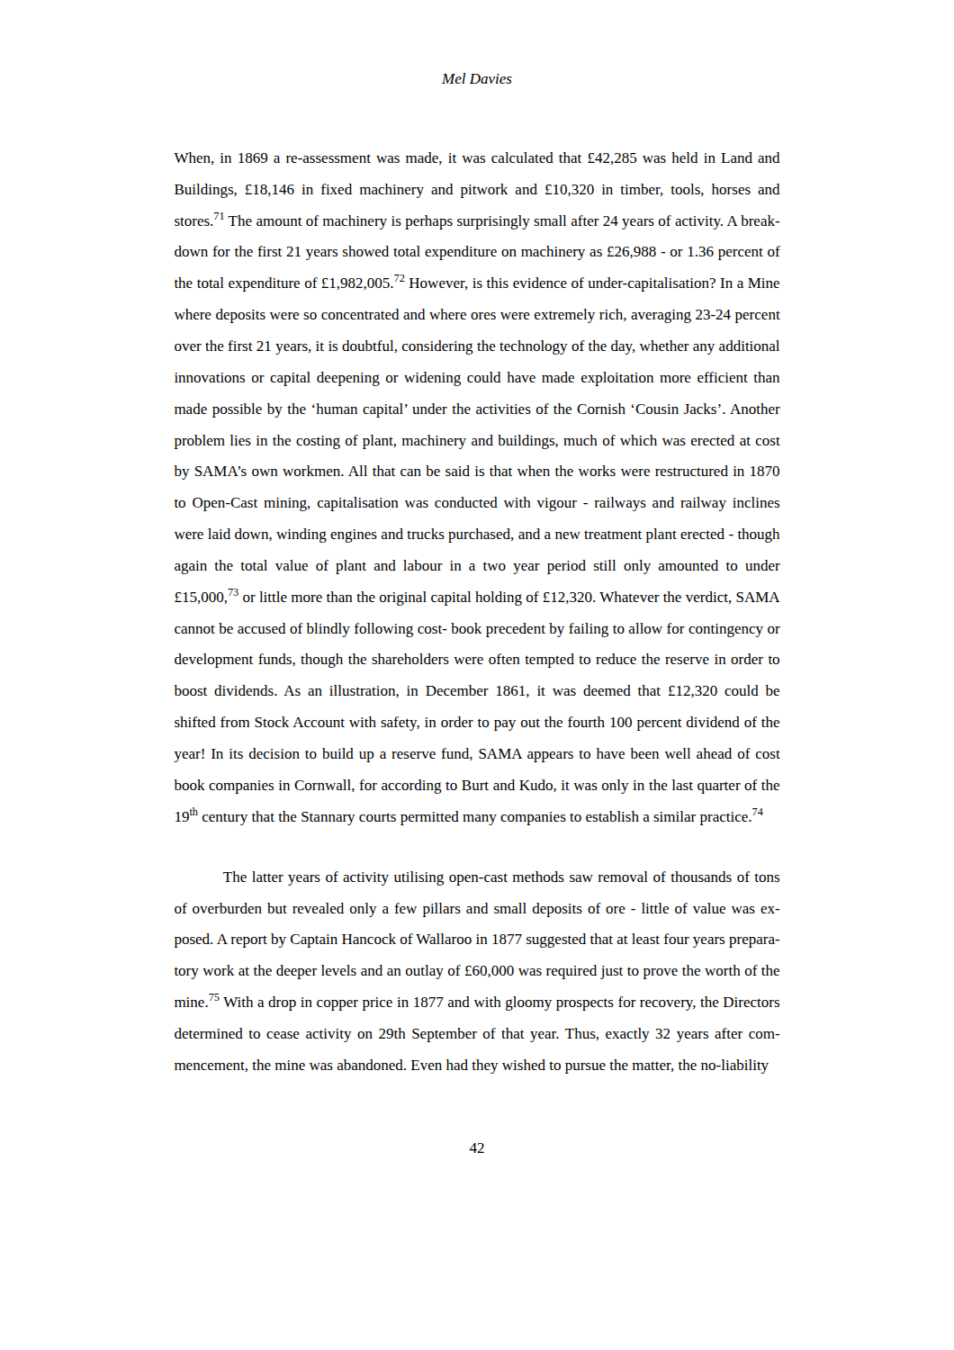Mel Davies
When, in 1869 a re-assessment was made, it was calculated that £42,285 was held in Land and Buildings, £18,146 in fixed machinery and pitwork and £10,320 in timber, tools, horses and stores.71 The amount of machinery is perhaps surprisingly small after 24 years of activity. A breakdown for the first 21 years showed total expenditure on machinery as £26,988 - or 1.36 percent of the total expenditure of £1,982,005.72 However, is this evidence of under-capitalisation? In a Mine where deposits were so concentrated and where ores were extremely rich, averaging 23-24 percent over the first 21 years, it is doubtful, considering the technology of the day, whether any additional innovations or capital deepening or widening could have made exploitation more efficient than made possible by the ‘human capital’ under the activities of the Cornish ‘Cousin Jacks’. Another problem lies in the costing of plant, machinery and buildings, much of which was erected at cost by SAMA’s own workmen. All that can be said is that when the works were restructured in 1870 to Open-Cast mining, capitalisation was conducted with vigour - railways and railway inclines were laid down, winding engines and trucks purchased, and a new treatment plant erected - though again the total value of plant and labour in a two year period still only amounted to under £15,000,73 or little more than the original capital holding of £12,320. Whatever the verdict, SAMA cannot be accused of blindly following cost- book precedent by failing to allow for contingency or development funds, though the shareholders were often tempted to reduce the reserve in order to boost dividends. As an illustration, in December 1861, it was deemed that £12,320 could be shifted from Stock Account with safety, in order to pay out the fourth 100 percent dividend of the year! In its decision to build up a reserve fund, SAMA appears to have been well ahead of cost book companies in Cornwall, for according to Burt and Kudo, it was only in the last quarter of the 19th century that the Stannary courts permitted many companies to establish a similar practice.74
The latter years of activity utilising open-cast methods saw removal of thousands of tons of overburden but revealed only a few pillars and small deposits of ore - little of value was exposed. A report by Captain Hancock of Wallaroo in 1877 suggested that at least four years preparatory work at the deeper levels and an outlay of £60,000 was required just to prove the worth of the mine.75 With a drop in copper price in 1877 and with gloomy prospects for recovery, the Directors determined to cease activity on 29th September of that year. Thus, exactly 32 years after commencement, the mine was abandoned. Even had they wished to pursue the matter, the no-liability
42